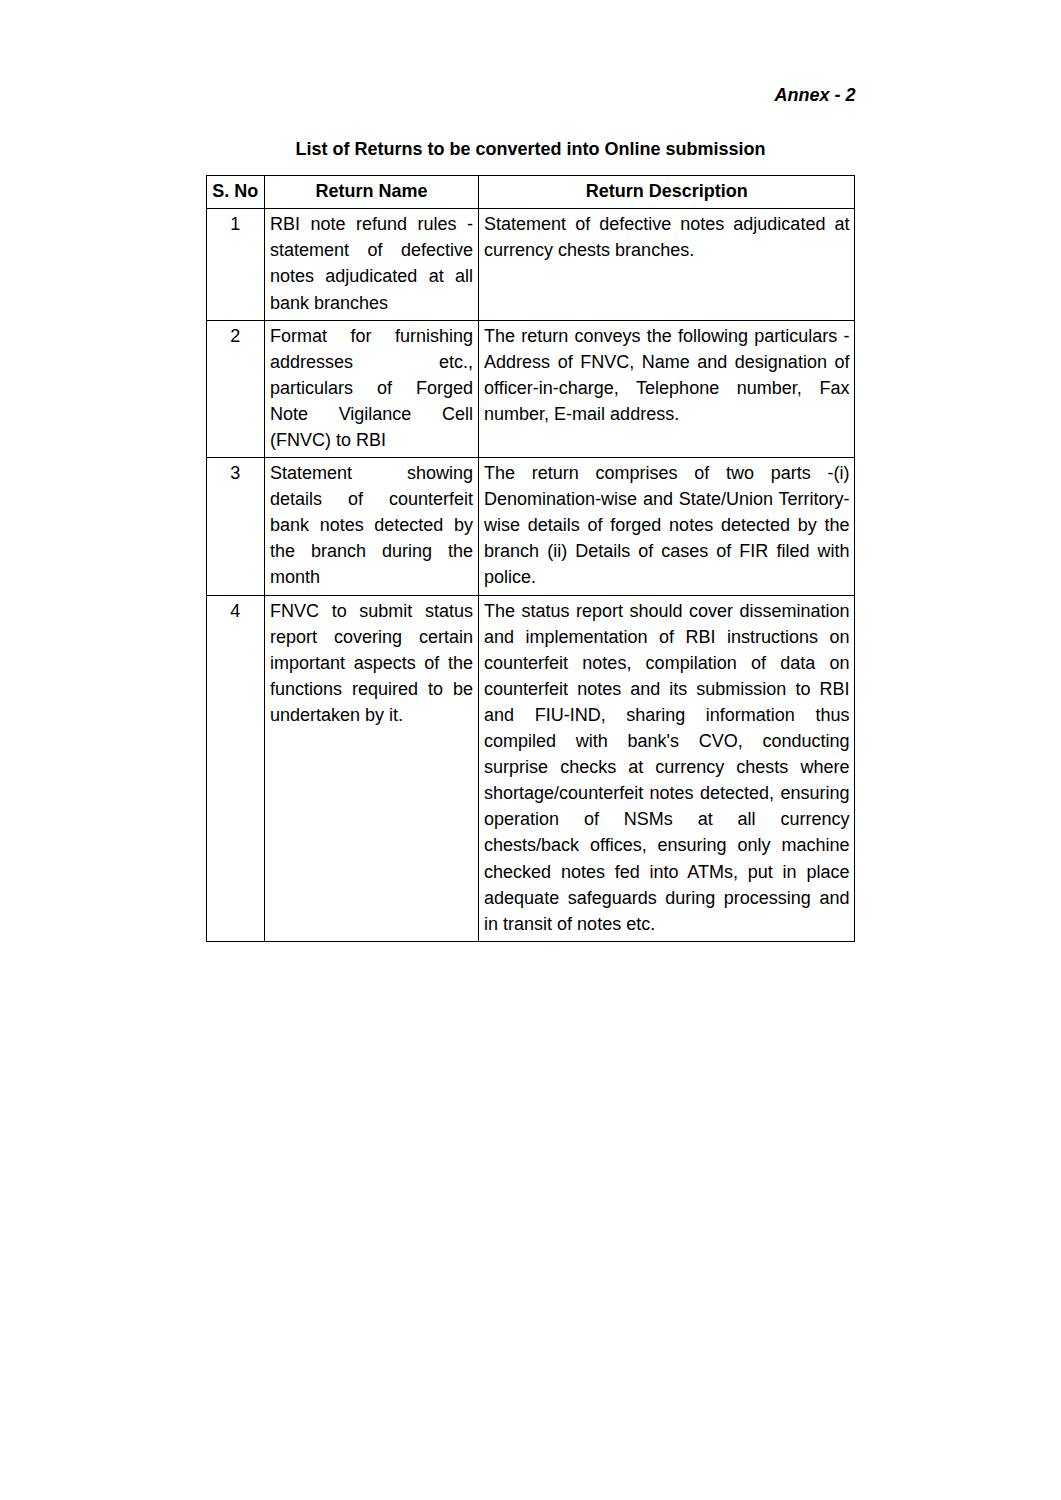Annex - 2
List of Returns to be converted into Online submission
| S. No | Return Name | Return Description |
| --- | --- | --- |
| 1 | RBI note refund rules - statement of defective notes adjudicated at all bank branches | Statement of defective notes adjudicated at currency chests branches. |
| 2 | Format for furnishing addresses etc., particulars of Forged Note Vigilance Cell (FNVC) to RBI | The return conveys the following particulars - Address of FNVC, Name and designation of officer-in-charge, Telephone number, Fax number, E-mail address. |
| 3 | Statement showing details of counterfeit bank notes detected by the branch during the month | The return comprises of two parts -(i) Denomination-wise and State/Union Territory-wise details of forged notes detected by the branch (ii) Details of cases of FIR filed with police. |
| 4 | FNVC to submit status report covering certain important aspects of the functions required to be undertaken by it. | The status report should cover dissemination and implementation of RBI instructions on counterfeit notes, compilation of data on counterfeit notes and its submission to RBI and FIU-IND, sharing information thus compiled with bank's CVO, conducting surprise checks at currency chests where shortage/counterfeit notes detected, ensuring operation of NSMs at all currency chests/back offices, ensuring only machine checked notes fed into ATMs, put in place adequate safeguards during processing and in transit of notes etc. |